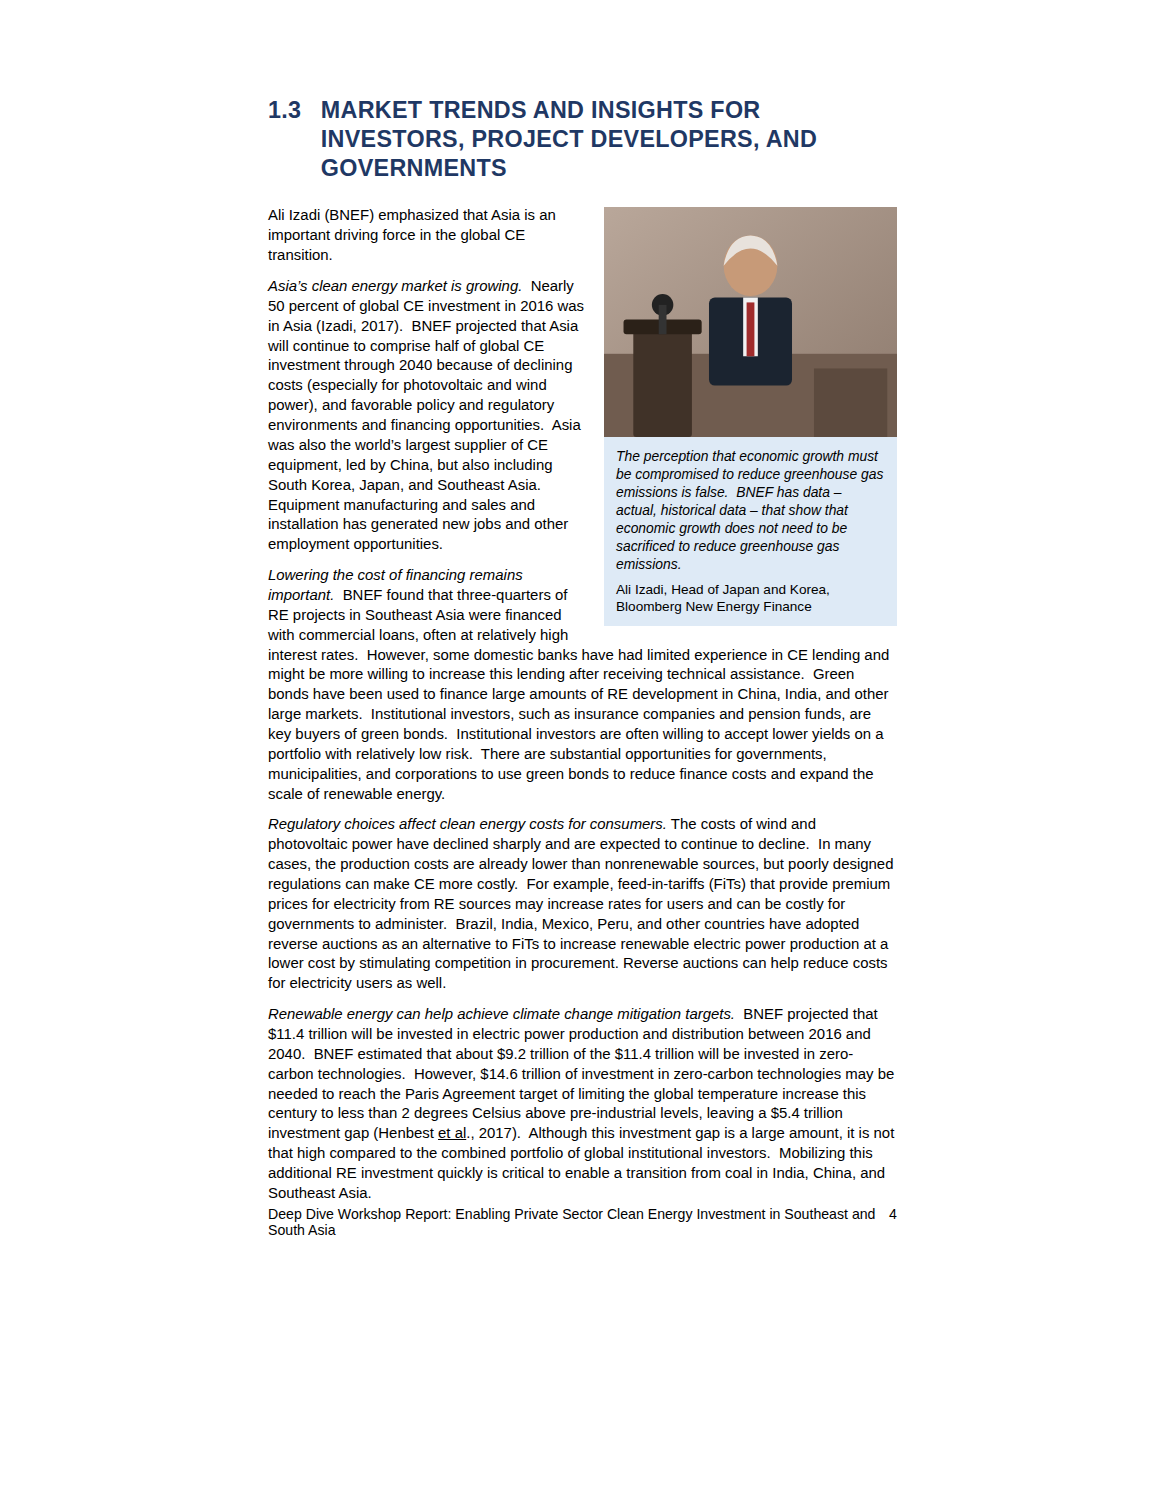1.3 MARKET TRENDS AND INSIGHTS FOR INVESTORS, PROJECT DEVELOPERS, AND GOVERNMENTS
The perception that economic growth must be compromised to reduce greenhouse gas emissions is false. BNEF has data – actual, historical data – that show that economic growth does not need to be sacrificed to reduce greenhouse gas emissions.
Ali Izadi, Head of Japan and Korea, Bloomberg New Energy Finance
Ali Izadi (BNEF) emphasized that Asia is an important driving force in the global CE transition.
Asia’s clean energy market is growing. Nearly 50 percent of global CE investment in 2016 was in Asia (Izadi, 2017). BNEF projected that Asia will continue to comprise half of global CE investment through 2040 because of declining costs (especially for photovoltaic and wind power), and favorable policy and regulatory environments and financing opportunities. Asia was also the world’s largest supplier of CE equipment, led by China, but also including South Korea, Japan, and Southeast Asia. Equipment manufacturing and sales and installation has generated new jobs and other employment opportunities.
Lowering the cost of financing remains important. BNEF found that three-quarters of RE projects in Southeast Asia were financed with commercial loans, often at relatively high interest rates. However, some domestic banks have had limited experience in CE lending and might be more willing to increase this lending after receiving technical assistance. Green bonds have been used to finance large amounts of RE development in China, India, and other large markets. Institutional investors, such as insurance companies and pension funds, are key buyers of green bonds. Institutional investors are often willing to accept lower yields on a portfolio with relatively low risk. There are substantial opportunities for governments, municipalities, and corporations to use green bonds to reduce finance costs and expand the scale of renewable energy.
Regulatory choices affect clean energy costs for consumers. The costs of wind and photovoltaic power have declined sharply and are expected to continue to decline. In many cases, the production costs are already lower than nonrenewable sources, but poorly designed regulations can make CE more costly. For example, feed-in-tariffs (FiTs) that provide premium prices for electricity from RE sources may increase rates for users and can be costly for governments to administer. Brazil, India, Mexico, Peru, and other countries have adopted reverse auctions as an alternative to FiTs to increase renewable electric power production at a lower cost by stimulating competition in procurement. Reverse auctions can help reduce costs for electricity users as well.
Renewable energy can help achieve climate change mitigation targets. BNEF projected that $11.4 trillion will be invested in electric power production and distribution between 2016 and 2040. BNEF estimated that about $9.2 trillion of the $11.4 trillion will be invested in zero-carbon technologies. However, $14.6 trillion of investment in zero-carbon technologies may be needed to reach the Paris Agreement target of limiting the global temperature increase this century to less than 2 degrees Celsius above pre-industrial levels, leaving a $5.4 trillion investment gap (Henbest et al., 2017). Although this investment gap is a large amount, it is not that high compared to the combined portfolio of global institutional investors. Mobilizing this additional RE investment quickly is critical to enable a transition from coal in India, China, and Southeast Asia.
Deep Dive Workshop Report: Enabling Private Sector Clean Energy Investment in Southeast and South Asia 4